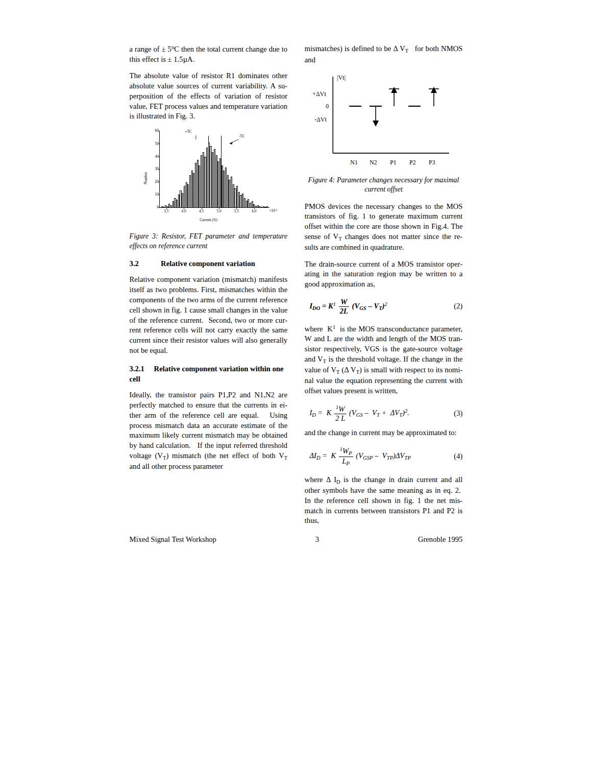a range of ± 5oC then the total current change due to this effect is ± 1.5µA.
The absolute value of resistor R1 dominates other absolute value sources of current variability. A superposition of the effects of variation of resistor value, FET process values and temperature variation is illustrated in Fig. 3.
Number
60
50
40
30
20
10
0
3.5
4.0
4.5
5.0
5.5
6.0
+5C
-5C
Current (A)
×10-5
Figure 3: Resistor, FET parameter and temperature effects on reference current
3.2 Relative component variation
Relative component variation (mismatch) manifests itself as two problems. First, mismatches within the components of the two arms of the current reference cell shown in fig. 1 cause small changes in the value of the reference current. Second, two or more current reference cells will not carry exactly the same current since their resistor values will also generally not be equal.
3.2.1 Relative component variation within one cell
Ideally, the transistor pairs P1,P2 and N1,N2 are perfectly matched to ensure that the currents in either arm of the reference cell are equal. Using process mismatch data an accurate estimate of the maximum likely current mismatch may be obtained by hand calculation. If the input referred threshold voltage (VT) mismatch (the net effect of both VT and all other process parameter
mismatches) is defined to be Δ VT for both NMOS and
|Vt| +ΔVt 0 -ΔVt N1 N2 P1 P2 P3
Figure 4: Parameter changes necessary for maximal current offset
PMOS devices the necessary changes to the MOS transistors of fig. 1 to generate maximum current offset within the core are those shown in Fig.4. The sense of VT changes does not matter since the results are combined in quadrature.
The drain-source current of a MOS transistor operating in the saturation region may be written to a good approximation as,
IDO = K1 W 2L (VGS – VT)2
(2)
where K1 is the MOS transconductance parameter, W and L are the width and length of the MOS transistor respectively, VGS is the gate-source voltage and VT is the threshold voltage. If the change in the value of VT (Δ VT) is small with respect to its nominal value the equation representing the current with offset values present is written,
ID = K 1W 2 L (VGS – VT + ΔVT)2.
(3)
and the change in current may be approximated to:
ΔID = K 1WP LP (VGSP – VTP)ΔVTP
(4)
where Δ ID is the change in drain current and all other symbols have the same meaning as in eq. 2. In the reference cell shown in fig. 1 the net mismatch in currents between transistors P1 and P2 is thus,
Mixed Signal Test Workshop
3
Grenoble 1995